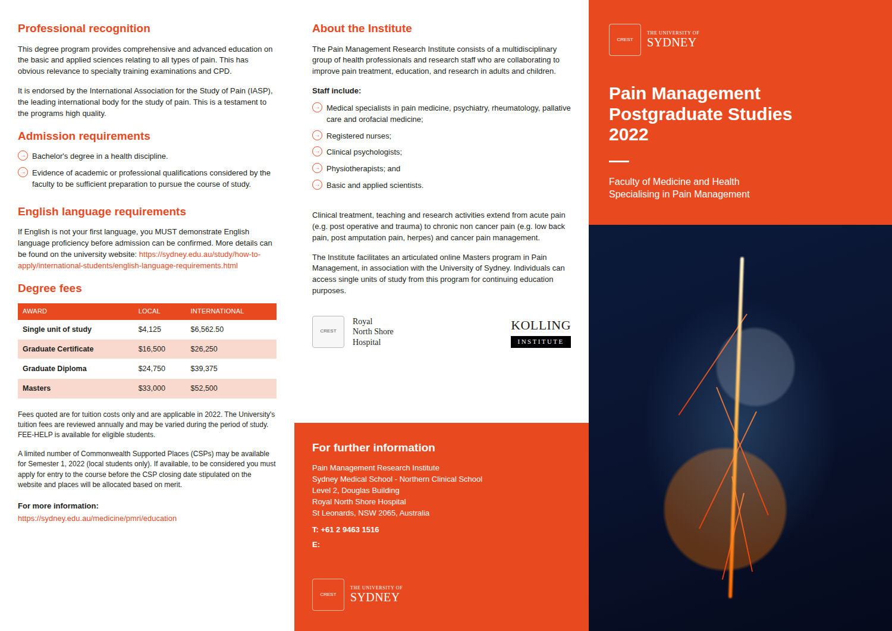Professional recognition
This degree program provides comprehensive and advanced education on the basic and applied sciences relating to all types of pain. This has obvious relevance to specialty training examinations and CPD.
It is endorsed by the International Association for the Study of Pain (IASP), the leading international body for the study of pain. This is a testament to the programs high quality.
Admission requirements
Bachelor's degree in a health discipline.
Evidence of academic or professional qualifications considered by the faculty to be sufficient preparation to pursue the course of study.
English language requirements
If English is not your first language, you MUST demonstrate English language proficiency before admission can be confirmed. More details can be found on the university website: https://sydney.edu.au/study/how-to-apply/international-students/english-language-requirements.html
Degree fees
| AWARD | LOCAL | INTERNATIONAL |
| --- | --- | --- |
| Single unit of study | $4,125 | $6,562.50 |
| Graduate Certificate | $16,500 | $26,250 |
| Graduate Diploma | $24,750 | $39,375 |
| Masters | $33,000 | $52,500 |
Fees quoted are for tuition costs only and are applicable in 2022. The University's tuition fees are reviewed annually and may be varied during the period of study. FEE-HELP is available for eligible students.
A limited number of Commonwealth Supported Places (CSPs) may be available for Semester 1, 2022 (local students only). If available, to be considered you must apply for entry to the course before the CSP closing date stipulated on the website and places will be allocated based on merit.
For more information: https://sydney.edu.au/medicine/pmri/education
About the Institute
The Pain Management Research Institute consists of a multidisciplinary group of health professionals and research staff who are collaborating to improve pain treatment, education, and research in adults and children.
Staff include:
Medical specialists in pain medicine, psychiatry, rheumatology, pallative care and orofacial medicine;
Registered nurses;
Clinical psychologists;
Physiotherapists; and
Basic and applied scientists.
Clinical treatment, teaching and research activities extend from acute pain (e.g. post operative and trauma) to chronic non cancer pain (e.g. low back pain, post amputation pain, herpes) and cancer pain management.
The Institute facilitates an articulated online Masters program in Pain Management, in association with the University of Sydney. Individuals can access single units of study from this program for continuing education purposes.
CREST
Royal
North Shore
Hospital
KOLLING INSTITUTE
For further information
Pain Management Research Institute
Sydney Medical School - Northern Clinical School
Level 2, Douglas Building
Royal North Shore Hospital
St Leonards, NSW 2065, Australia
T: +61 2 9463 1516
E: paineducation.admin@sydney.edu.au
sydney.edu.au/medicine/pmri
CREST
The University of SYDNEY
CREST
The University of SYDNEY
Pain Management
Postgraduate Studies
2022
Faculty of Medicine and Health
Specialising in Pain Management